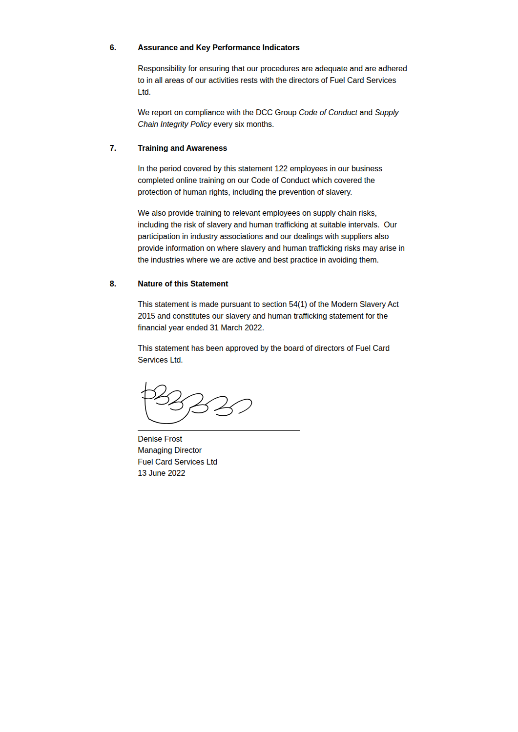6. Assurance and Key Performance Indicators
Responsibility for ensuring that our procedures are adequate and are adhered to in all areas of our activities rests with the directors of Fuel Card Services Ltd.
We report on compliance with the DCC Group Code of Conduct and Supply Chain Integrity Policy every six months.
7. Training and Awareness
In the period covered by this statement 122 employees in our business completed online training on our Code of Conduct which covered the protection of human rights, including the prevention of slavery.
We also provide training to relevant employees on supply chain risks, including the risk of slavery and human trafficking at suitable intervals. Our participation in industry associations and our dealings with suppliers also provide information on where slavery and human trafficking risks may arise in the industries where we are active and best practice in avoiding them.
8. Nature of this Statement
This statement is made pursuant to section 54(1) of the Modern Slavery Act 2015 and constitutes our slavery and human trafficking statement for the financial year ended 31 March 2022.
This statement has been approved by the board of directors of Fuel Card Services Ltd.
Denise Frost
Managing Director
Fuel Card Services Ltd
13 June 2022